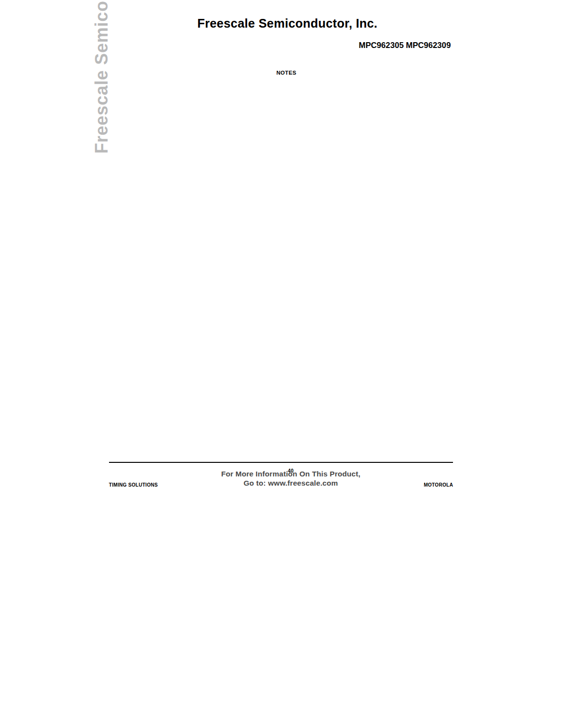Freescale Semiconductor, Inc.
Freescale Semiconductor, Inc.
MPC962305 MPC962309
NOTES
TIMING SOLUTIONS
40
For More Information On This Product,
Go to: www.freescale.com
MOTOROLA